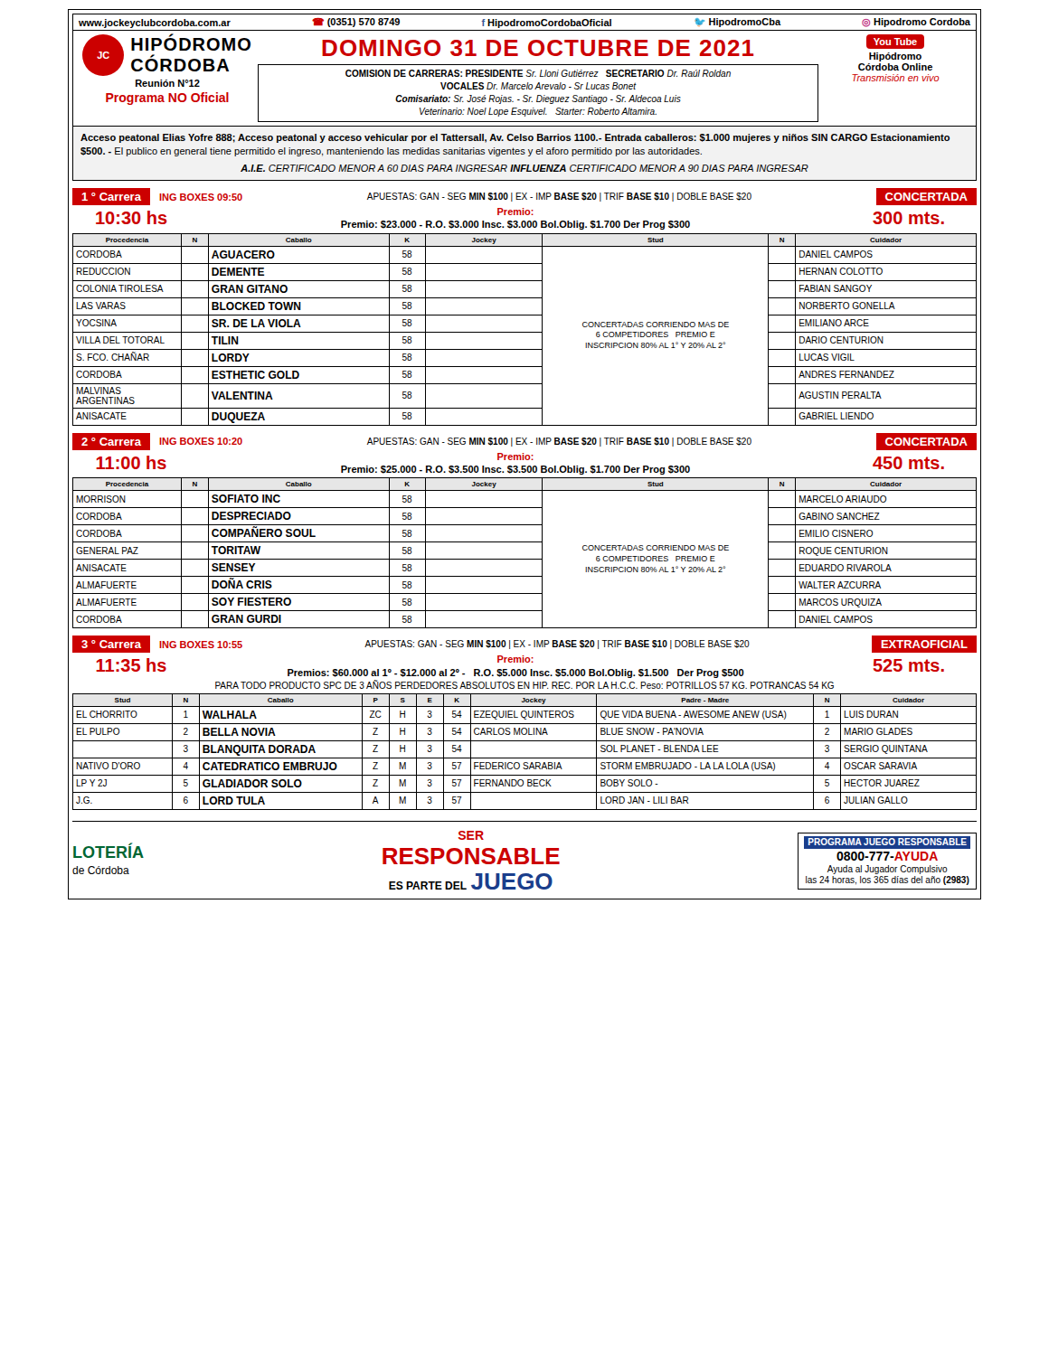www.jockeyclubcordoba.com.ar ☎ (0351) 570 8749 f HipodromoCordobaOficial 🐦 HipodromoCba ◎ Hipodromo Cordoba
JC
HIPÓDROMO
CÓRDOBA
Reunión N°12
Programa NO Oficial
DOMINGO 31 DE OCTUBRE DE 2021
COMISION DE CARRERAS: PRESIDENTE Sr. Lloni Gutiérrez SECRETARIO Dr. Raúl Roldan
VOCALES Dr. Marcelo Arevalo - Sr Lucas Bonet
Comisariato: Sr. José Rojas. - Sr. Dieguez Santiago - Sr. Aldecoa Luis
Veterinario: Noel Lope Esquivel. Starter: Roberto Altamira.
You Tube
Hipódromo
Córdoba Online
Transmisión en vivo
Acceso peatonal Elias Yofre 888; Acceso peatonal y acceso vehicular por el Tattersall, Av. Celso Barrios 1100.- Entrada caballeros: $1.000 mujeres y niños SIN CARGO Estacionamiento $500. - El publico en general tiene permitido el ingreso, manteniendo las medidas sanitarias vigentes y el aforo permitido por las autoridades. A.I.E. CERTIFICADO MENOR A 60 DIAS PARA INGRESAR INFLUENZA CERTIFICADO MENOR A 90 DIAS PARA INGRESAR
1 ° Carrera
ING BOXES 09:50
APUESTAS: GAN - SEG MIN $100 | EX - IMP BASE $20 | TRIF BASE $10 | DOBLE BASE $20
CONCERTADA
10:30 hs
Premio:
Premio: $23.000 - R.O. $3.000 Insc. $3.000 Bol.Oblig. $1.700 Der Prog $300
300 mts.
| Procedencia | N | Caballo | K | Jockey | Stud | N | Cuidador |
| --- | --- | --- | --- | --- | --- | --- | --- |
| CORDOBA | | AGUACERO | 58 | | CONCERTADAS CORRIENDO MAS DE 6 COMPETIDORES PREMIO E INSCRIPCION 80% AL 1° Y 20% AL 2° | | DANIEL CAMPOS |
| REDUCCION | | DEMENTE | 58 | | | HERNAN COLOTTO |
| COLONIA TIROLESA | | GRAN GITANO | 58 | | | FABIAN SANGOY |
| LAS VARAS | | BLOCKED TOWN | 58 | | | NORBERTO GONELLA |
| YOCSINA | | SR. DE LA VIOLA | 58 | | | EMILIANO ARCE |
| VILLA DEL TOTORAL | | TILIN | 58 | | | DARIO CENTURION |
| S. FCO. CHAÑAR | | LORDY | 58 | | | LUCAS VIGIL |
| CORDOBA | | ESTHETIC GOLD | 58 | | | ANDRES FERNANDEZ |
| MALVINAS ARGENTINAS | | VALENTINA | 58 | | | AGUSTIN PERALTA |
| ANISACATE | | DUQUEZA | 58 | | | GABRIEL LIENDO |
2 ° Carrera
ING BOXES 10:20
APUESTAS: GAN - SEG MIN $100 | EX - IMP BASE $20 | TRIF BASE $10 | DOBLE BASE $20
CONCERTADA
11:00 hs
Premio:
Premio: $25.000 - R.O. $3.500 Insc. $3.500 Bol.Oblig. $1.700 Der Prog $300
450 mts.
| Procedencia | N | Caballo | K | Jockey | Stud | N | Cuidador |
| --- | --- | --- | --- | --- | --- | --- | --- |
| MORRISON | | SOFIATO INC | 58 | | CONCERTADAS CORRIENDO MAS DE 6 COMPETIDORES PREMIO E INSCRIPCION 80% AL 1° Y 20% AL 2° | | MARCELO ARIAUDO |
| CORDOBA | | DESPRECIADO | 58 | | | GABINO SANCHEZ |
| CORDOBA | | COMPAÑERO SOUL | 58 | | | EMILIO CISNERO |
| GENERAL PAZ | | TORITAW | 58 | | | ROQUE CENTURION |
| ANISACATE | | SENSEY | 58 | | | EDUARDO RIVAROLA |
| ALMAFUERTE | | DOÑA CRIS | 58 | | | WALTER AZCURRA |
| ALMAFUERTE | | SOY FIESTERO | 58 | | | MARCOS URQUIZA |
| CORDOBA | | GRAN GURDI | 58 | | | DANIEL CAMPOS |
3 ° Carrera
ING BOXES 10:55
APUESTAS: GAN - SEG MIN $100 | EX - IMP BASE $20 | TRIF BASE $10 | DOBLE BASE $20
EXTRAOFICIAL
11:35 hs
Premio:
Premios: $60.000 al 1º - $12.000 al 2º - R.O. $5.000 Insc. $5.000 Bol.Oblig. $1.500 Der Prog $500
525 mts.
PARA TODO PRODUCTO SPC DE 3 AÑOS PERDEDORES ABSOLUTOS EN HIP. REC. POR LA H.C.C. Peso: POTRILLOS 57 KG. POTRANCAS 54 KG
| Stud | N | Caballo | P | S | E | K | Jockey | Padre - Madre | N | Cuidador |
| --- | --- | --- | --- | --- | --- | --- | --- | --- | --- | --- |
| EL CHORRITO | 1 | WALHALA | ZC | H | 3 | 54 | EZEQUIEL QUINTEROS | QUE VIDA BUENA - AWESOME ANEW (USA) | 1 | LUIS DURAN |
| EL PULPO | 2 | BELLA NOVIA | Z | H | 3 | 54 | CARLOS MOLINA | BLUE SNOW - PA'NOVIA | 2 | MARIO GLADES |
| | 3 | BLANQUITA DORADA | Z | H | 3 | 54 | | SOL PLANET - BLENDA LEE | 3 | SERGIO QUINTANA |
| NATIVO D'ORO | 4 | CATEDRATICO EMBRUJO | Z | M | 3 | 57 | FEDERICO SARABIA | STORM EMBRUJADO - LA LA LOLA (USA) | 4 | OSCAR SARAVIA |
| LP Y 2J | 5 | GLADIADOR SOLO | Z | M | 3 | 57 | FERNANDO BECK | BOBY SOLO - | 5 | HECTOR JUAREZ |
| J.G. | 6 | LORD TULA | A | M | 3 | 57 | | LORD JAN - LILI BAR | 6 | JULIAN GALLO |
LOTERÍA
de Córdoba
SER
RESPONSABLE
ES PARTE DEL JUEGO
PROGRAMA JUEGO RESPONSABLE 0800-777-AYUDA
Ayuda al Jugador Compulsivo
las 24 horas, los 365 días del año (2983)